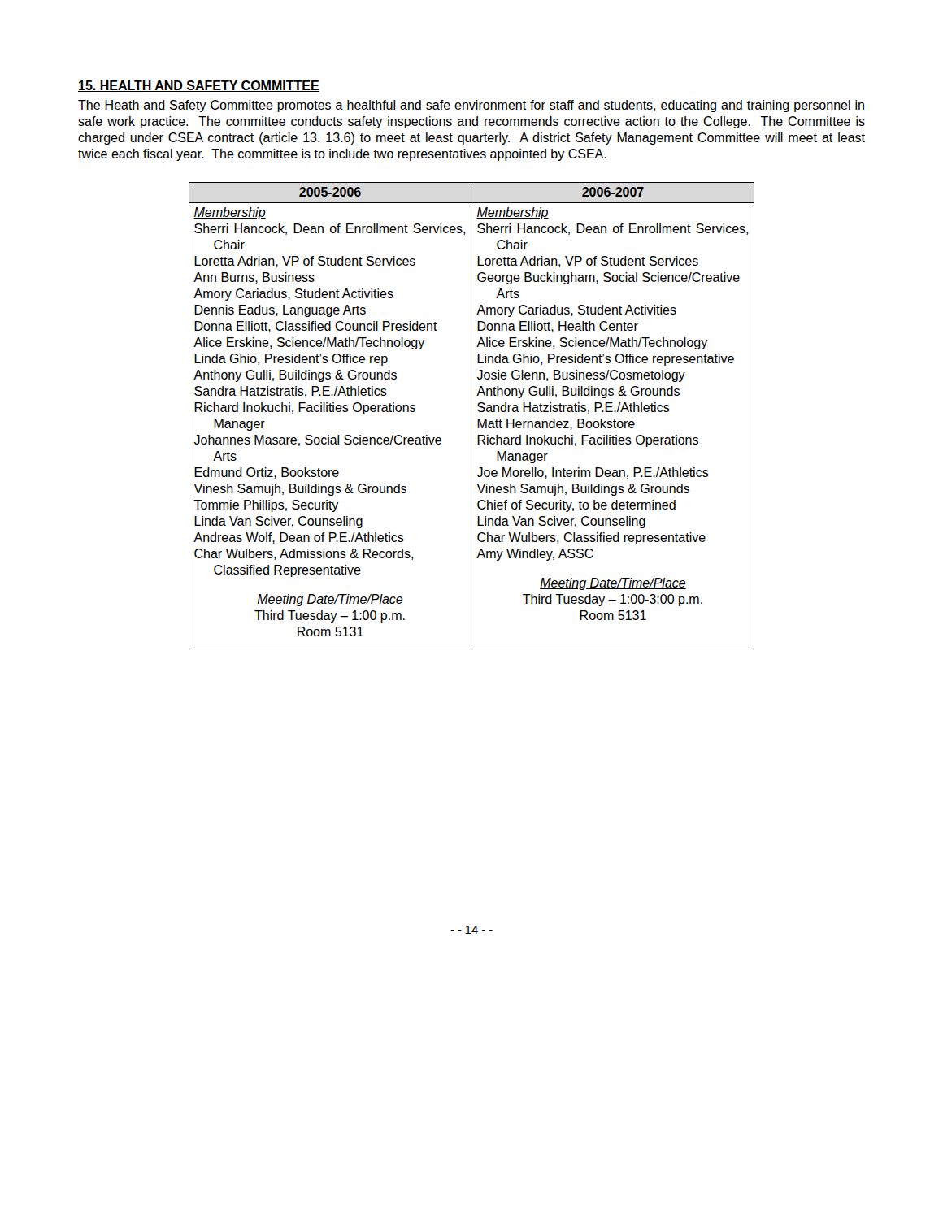15. HEALTH AND SAFETY COMMITTEE
The Heath and Safety Committee promotes a healthful and safe environment for staff and students, educating and training personnel in safe work practice. The committee conducts safety inspections and recommends corrective action to the College. The Committee is charged under CSEA contract (article 13. 13.6) to meet at least quarterly. A district Safety Management Committee will meet at least twice each fiscal year. The committee is to include two representatives appointed by CSEA.
| 2005-2006 | 2006-2007 |
| --- | --- |
| Membership Sherri Hancock, Dean of Enrollment Services, Chair Loretta Adrian, VP of Student Services Ann Burns, Business Amory Cariadus, Student Activities Dennis Eadus, Language Arts Donna Elliott, Classified Council President Alice Erskine, Science/Math/Technology Linda Ghio, President’s Office rep Anthony Gulli, Buildings & Grounds Sandra Hatzistratis, P.E./Athletics Richard Inokuchi, Facilities Operations Manager Johannes Masare, Social Science/Creative Arts Edmund Ortiz, Bookstore Vinesh Samujh, Buildings & Grounds Tommie Phillips, Security Linda Van Sciver, Counseling Andreas Wolf, Dean of P.E./Athletics Char Wulbers, Admissions & Records, Classified Representative Meeting Date/Time/Place Third Tuesday – 1:00 p.m. Room 5131 | Membership Sherri Hancock, Dean of Enrollment Services, Chair Loretta Adrian, VP of Student Services George Buckingham, Social Science/Creative Arts Amory Cariadus, Student Activities Donna Elliott, Health Center Alice Erskine, Science/Math/Technology Linda Ghio, President’s Office representative Josie Glenn, Business/Cosmetology Anthony Gulli, Buildings & Grounds Sandra Hatzistratis, P.E./Athletics Matt Hernandez, Bookstore Richard Inokuchi, Facilities Operations Manager Joe Morello, Interim Dean, P.E./Athletics Vinesh Samujh, Buildings & Grounds Chief of Security, to be determined Linda Van Sciver, Counseling Char Wulbers, Classified representative Amy Windley, ASSC Meeting Date/Time/Place Third Tuesday – 1:00-3:00 p.m. Room 5131 |
- - 14 - -